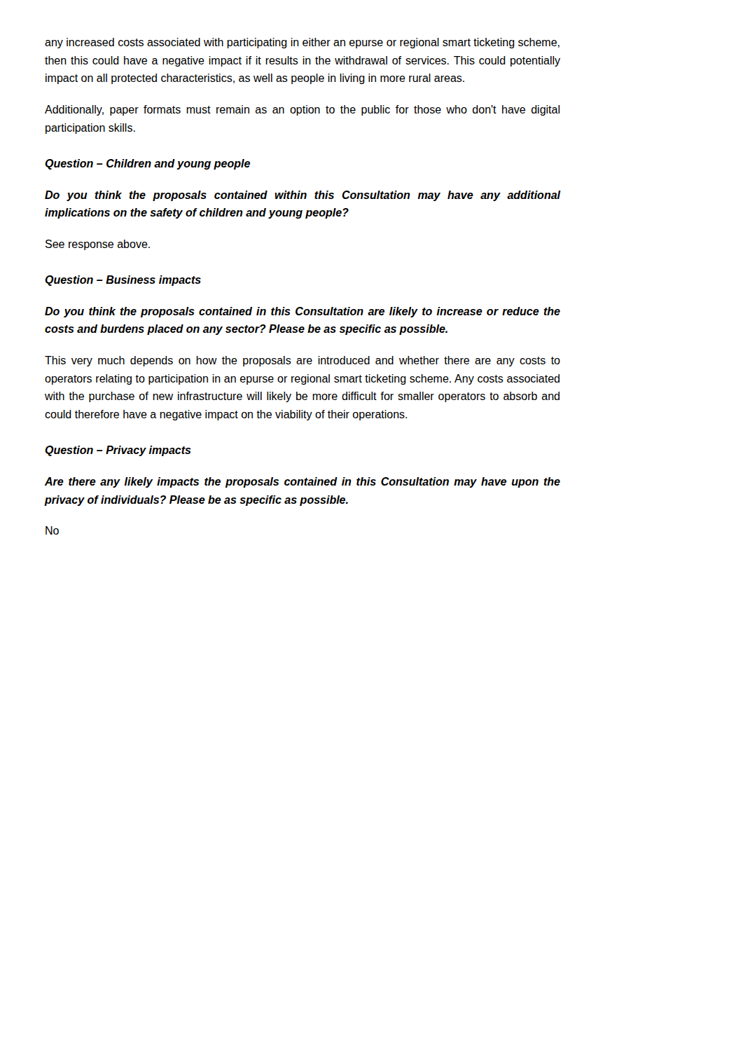any increased costs associated with participating in either an epurse or regional smart ticketing scheme, then this could have a negative impact if it results in the withdrawal of services. This could potentially impact on all protected characteristics, as well as people in living in more rural areas.
Additionally, paper formats must remain as an option to the public for those who don't have digital participation skills.
Question – Children and young people
Do you think the proposals contained within this Consultation may have any additional implications on the safety of children and young people?
See response above.
Question – Business impacts
Do you think the proposals contained in this Consultation are likely to increase or reduce the costs and burdens placed on any sector? Please be as specific as possible.
This very much depends on how the proposals are introduced and whether there are any costs to operators relating to participation in an epurse or regional smart ticketing scheme. Any costs associated with the purchase of new infrastructure will likely be more difficult for smaller operators to absorb and could therefore have a negative impact on the viability of their operations.
Question – Privacy impacts
Are there any likely impacts the proposals contained in this Consultation may have upon the privacy of individuals? Please be as specific as possible.
No